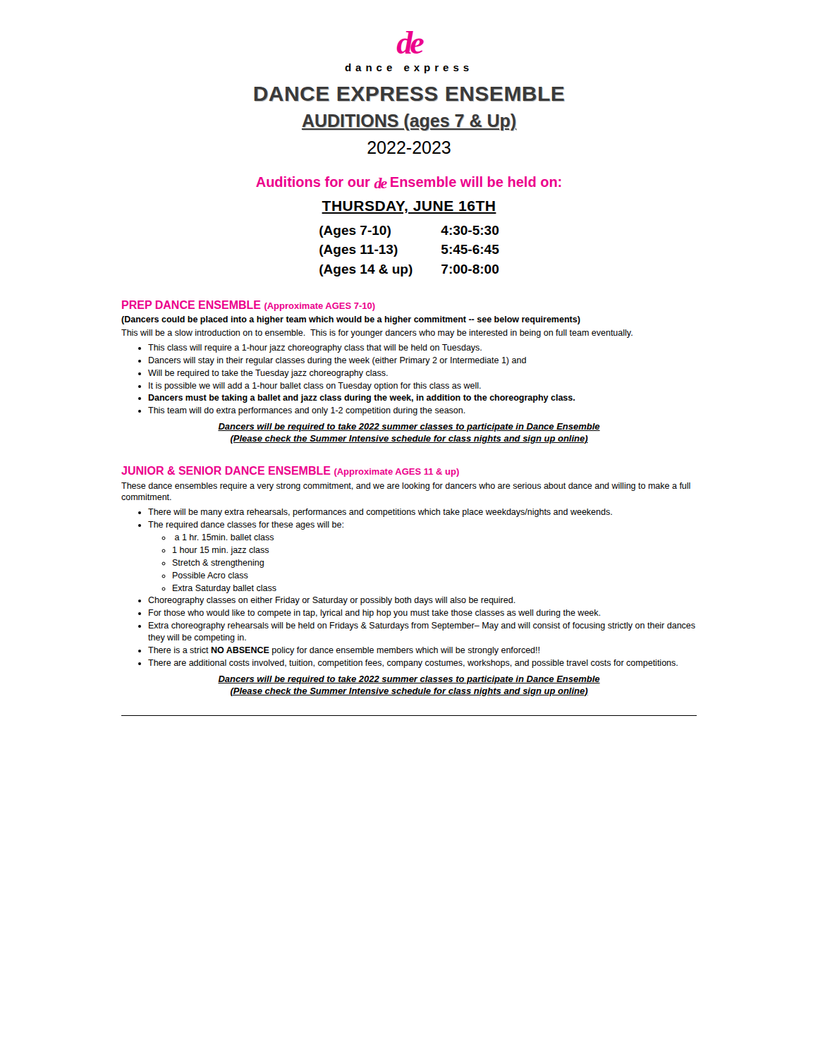de
dance express
DANCE EXPRESS ENSEMBLE
AUDITIONS (ages 7 & Up)
2022-2023
Auditions for our de Ensemble will be held on:
THURSDAY, JUNE 16TH
| (Ages 7-10) | 4:30-5:30 |
| (Ages 11-13) | 5:45-6:45 |
| (Ages 14 & up) | 7:00-8:00 |
PREP DANCE ENSEMBLE (Approximate AGES 7-10)
(Dancers could be placed into a higher team which would be a higher commitment -- see below requirements)
This will be a slow introduction on to ensemble. This is for younger dancers who may be interested in being on full team eventually.
This class will require a 1-hour jazz choreography class that will be held on Tuesdays.
Dancers will stay in their regular classes during the week (either Primary 2 or Intermediate 1) and
Will be required to take the Tuesday jazz choreography class.
It is possible we will add a 1-hour ballet class on Tuesday option for this class as well.
Dancers must be taking a ballet and jazz class during the week, in addition to the choreography class.
This team will do extra performances and only 1-2 competition during the season.
Dancers will be required to take 2022 summer classes to participate in Dance Ensemble
(Please check the Summer Intensive schedule for class nights and sign up online)
JUNIOR & SENIOR DANCE ENSEMBLE (Approximate AGES 11 & up)
These dance ensembles require a very strong commitment, and we are looking for dancers who are serious about dance and willing to make a full commitment.
There will be many extra rehearsals, performances and competitions which take place weekdays/nights and weekends.
The required dance classes for these ages will be:
a 1 hr. 15min. ballet class
1 hour 15 min. jazz class
Stretch & strengthening
Possible Acro class
Extra Saturday ballet class
Choreography classes on either Friday or Saturday or possibly both days will also be required.
For those who would like to compete in tap, lyrical and hip hop you must take those classes as well during the week.
Extra choreography rehearsals will be held on Fridays & Saturdays from September– May and will consist of focusing strictly on their dances they will be competing in.
There is a strict NO ABSENCE policy for dance ensemble members which will be strongly enforced!!
There are additional costs involved, tuition, competition fees, company costumes, workshops, and possible travel costs for competitions.
Dancers will be required to take 2022 summer classes to participate in Dance Ensemble
(Please check the Summer Intensive schedule for class nights and sign up online)